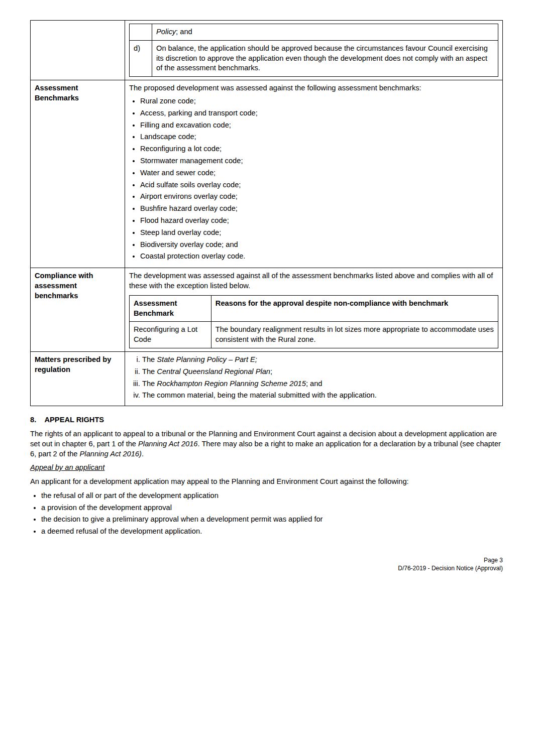| | / / Policy ; and / / d) / On balance, the application should be approved because the circumstances favour Council exercising its discretion to approve the application even though the development does not comply with an aspect of the assessment benchmarks. / |
| Assessment Benchmarks | The proposed development was assessed against the following assessment benchmarks: Rural zone code; Access, parking and transport code; Filling and excavation code; Landscape code; Reconfiguring a lot code; Stormwater management code; Water and sewer code; Acid sulfate soils overlay code; Airport environs overlay code; Bushfire hazard overlay code; Flood hazard overlay code; Steep land overlay code; Biodiversity overlay code; and Coastal protection overlay code. |
| Compliance with assessment benchmarks | The development was assessed against all of the assessment benchmarks listed above and complies with all of these with the exception listed below. / Assessment Benchmark / Reasons for the approval despite non-compliance with benchmark / / --- / --- / / Reconfiguring a Lot Code / The boundary realignment results in lot sizes more appropriate to accommodate uses consistent with the Rural zone. / |
| Matters prescribed by regulation | The State Planning Policy – Part E; The Central Queensland Regional Plan ; The Rockhampton Region Planning Scheme 2015 ; and The common material, being the material submitted with the application. |
8. APPEAL RIGHTS
The rights of an applicant to appeal to a tribunal or the Planning and Environment Court against a decision about a development application are set out in chapter 6, part 1 of the Planning Act 2016. There may also be a right to make an application for a declaration by a tribunal (see chapter 6, part 2 of the Planning Act 2016).
Appeal by an applicant
An applicant for a development application may appeal to the Planning and Environment Court against the following:
the refusal of all or part of the development application
a provision of the development approval
the decision to give a preliminary approval when a development permit was applied for
a deemed refusal of the development application.
Page 3
D/76-2019 - Decision Notice (Approval)